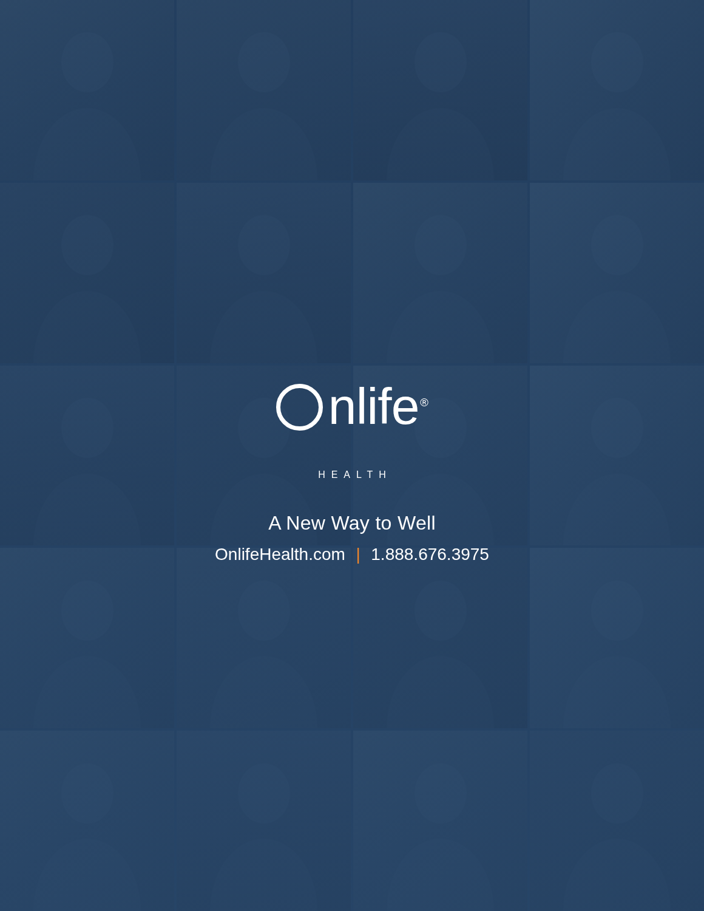nlife®
Health
A New Way to Well
OnlifeHealth.com | 1.888.676.3975